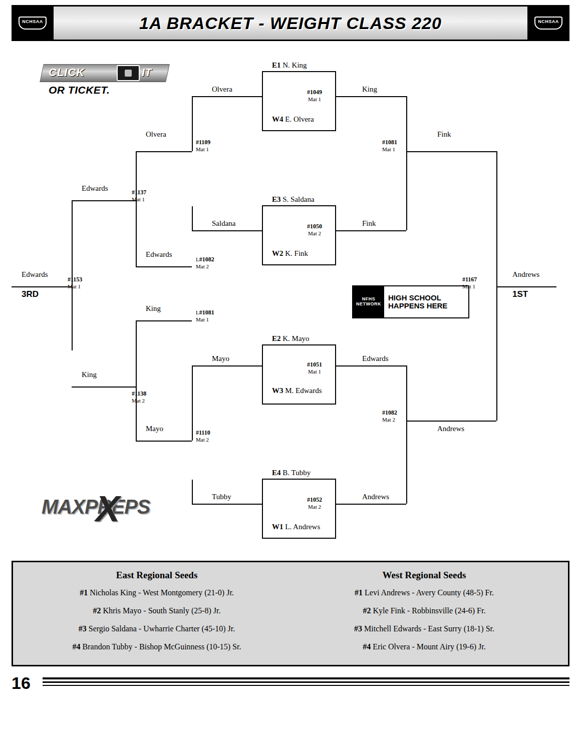NCHSAA
1A BRACKET - WEIGHT CLASS 220
NCHSAA
CLICK
IT
OR TICKET.
NFHS NETWORK
HIGH SCHOOL
HAPPENS HERE
MAXPREPS
X
E1 N. King
W4 E. Olvera
#1049
Mat 1
E3 S. Saldana
W2 K. Fink
#1050
Mat 2
E2 K. Mayo
W3 M. Edwards
#1051
Mat 1
E4 B. Tubby
W1 L. Andrews
#1052
Mat 2
Olvera
Olvera
#1109
Mat 1
Saldana
Edwards
L#1082
Mat 2
Edwards
#1137
Mat 1
Edwards
#1153
Mat 1
3RD King
King
L#1081
Mat 1
Mayo
#1138
Mat 2
Mayo
#1110
Mat 2
Tubby
King
Fink
#1081
Mat 1
Fink
Edwards
Andrews
#1082
Mat 2
Andrews
#1167
Mat 1
Andrews 1ST
| East Regional Seeds | West Regional Seeds |
| --- | --- |
| #1 Nicholas King - West Montgomery (21-0) Jr. | #1 Levi Andrews - Avery County (48-5) Fr. |
| #2 Khris Mayo - South Stanly (25-8) Jr. | #2 Kyle Fink - Robbinsville (24-6) Fr. |
| #3 Sergio Saldana - Uwharrie Charter (45-10) Jr. | #3 Mitchell Edwards - East Surry (18-1) Sr. |
| #4 Brandon Tubby - Bishop McGuinness (10-15) Sr. | #4 Eric Olvera - Mount Airy (19-6) Jr. |
16